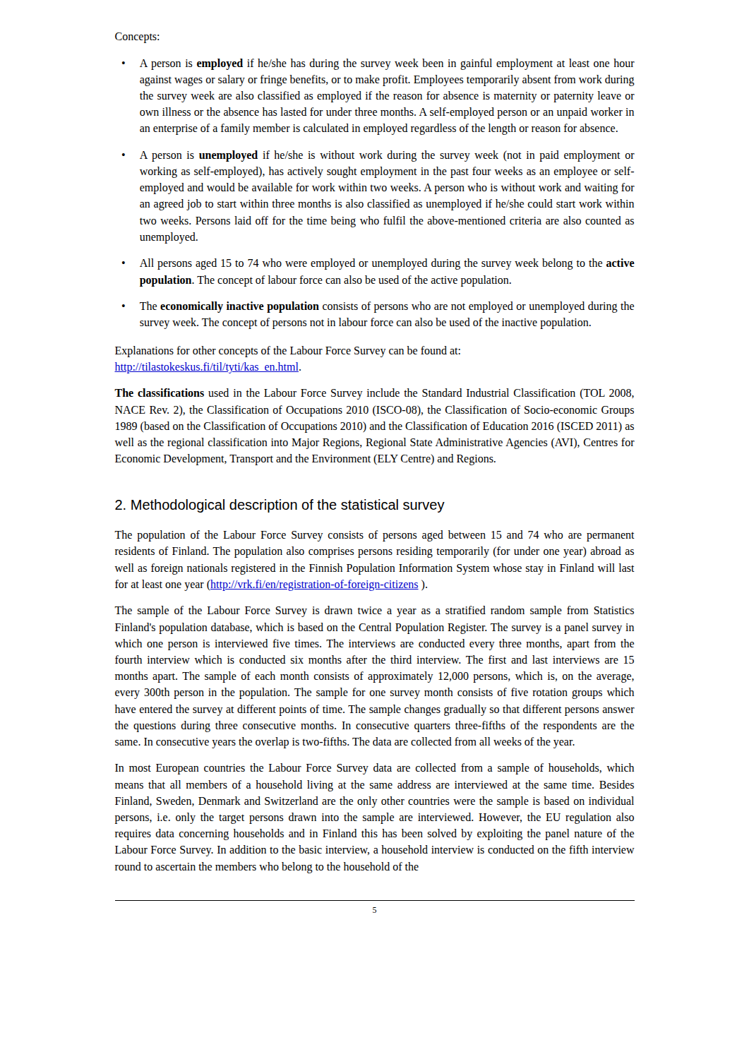Concepts:
A person is employed if he/she has during the survey week been in gainful employment at least one hour against wages or salary or fringe benefits, or to make profit. Employees temporarily absent from work during the survey week are also classified as employed if the reason for absence is maternity or paternity leave or own illness or the absence has lasted for under three months. A self-employed person or an unpaid worker in an enterprise of a family member is calculated in employed regardless of the length or reason for absence.
A person is unemployed if he/she is without work during the survey week (not in paid employment or working as self-employed), has actively sought employment in the past four weeks as an employee or self-employed and would be available for work within two weeks. A person who is without work and waiting for an agreed job to start within three months is also classified as unemployed if he/she could start work within two weeks. Persons laid off for the time being who fulfil the above-mentioned criteria are also counted as unemployed.
All persons aged 15 to 74 who were employed or unemployed during the survey week belong to the active population. The concept of labour force can also be used of the active population.
The economically inactive population consists of persons who are not employed or unemployed during the survey week. The concept of persons not in labour force can also be used of the inactive population.
Explanations for other concepts of the Labour Force Survey can be found at:
http://tilastokeskus.fi/til/tyti/kas_en.html.
The classifications used in the Labour Force Survey include the Standard Industrial Classification (TOL 2008, NACE Rev. 2), the Classification of Occupations 2010 (ISCO-08), the Classification of Socio-economic Groups 1989 (based on the Classification of Occupations 2010) and the Classification of Education 2016 (ISCED 2011) as well as the regional classification into Major Regions, Regional State Administrative Agencies (AVI), Centres for Economic Development, Transport and the Environment (ELY Centre) and Regions.
2. Methodological description of the statistical survey
The population of the Labour Force Survey consists of persons aged between 15 and 74 who are permanent residents of Finland. The population also comprises persons residing temporarily (for under one year) abroad as well as foreign nationals registered in the Finnish Population Information System whose stay in Finland will last for at least one year (http://vrk.fi/en/registration-of-foreign-citizens ).
The sample of the Labour Force Survey is drawn twice a year as a stratified random sample from Statistics Finland's population database, which is based on the Central Population Register. The survey is a panel survey in which one person is interviewed five times. The interviews are conducted every three months, apart from the fourth interview which is conducted six months after the third interview. The first and last interviews are 15 months apart. The sample of each month consists of approximately 12,000 persons, which is, on the average, every 300th person in the population. The sample for one survey month consists of five rotation groups which have entered the survey at different points of time. The sample changes gradually so that different persons answer the questions during three consecutive months. In consecutive quarters three-fifths of the respondents are the same. In consecutive years the overlap is two-fifths. The data are collected from all weeks of the year.
In most European countries the Labour Force Survey data are collected from a sample of households, which means that all members of a household living at the same address are interviewed at the same time. Besides Finland, Sweden, Denmark and Switzerland are the only other countries were the sample is based on individual persons, i.e. only the target persons drawn into the sample are interviewed. However, the EU regulation also requires data concerning households and in Finland this has been solved by exploiting the panel nature of the Labour Force Survey. In addition to the basic interview, a household interview is conducted on the fifth interview round to ascertain the members who belong to the household of the
5